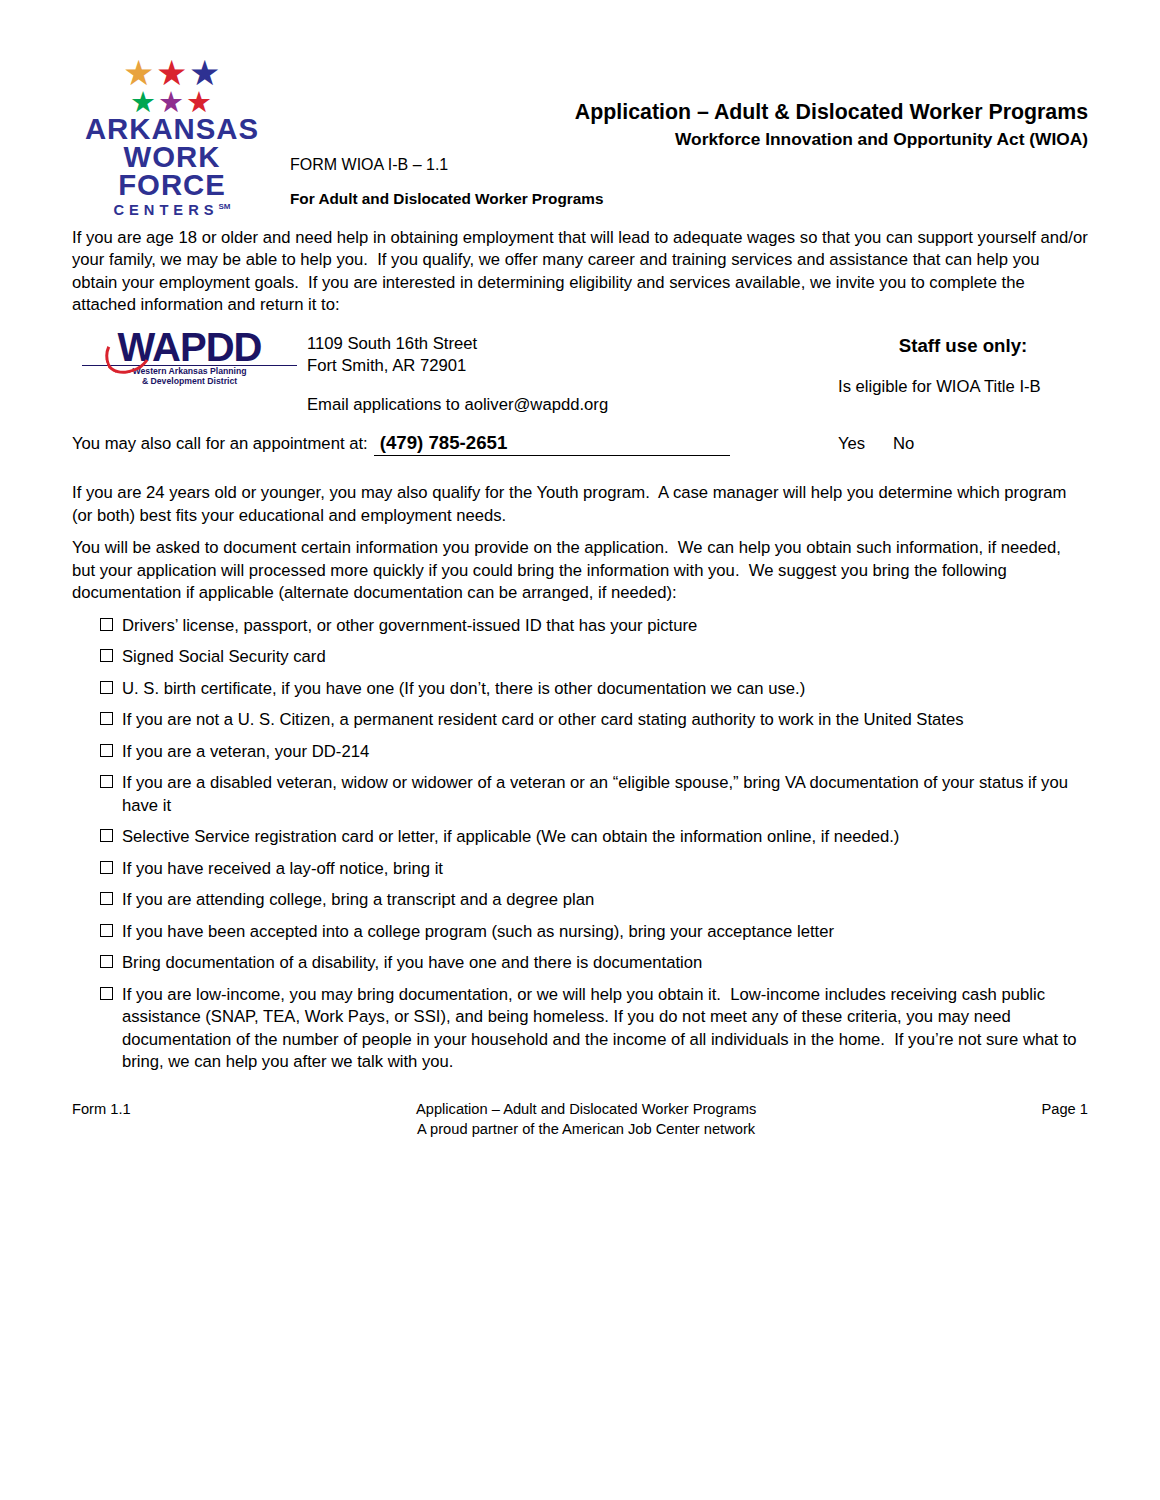★★★
★★★
ARKANSAS
WORK
FORCE
CENTERSSM
Application – Adult & Dislocated Worker Programs
Workforce Innovation and Opportunity Act (WIOA)
FORM WIOA I-B – 1.1
For Adult and Dislocated Worker Programs
If you are age 18 or older and need help in obtaining employment that will lead to adequate wages so that you can support yourself and/or your family, we may be able to help you. If you qualify, we offer many career and training services and assistance that can help you obtain your employment goals. If you are interested in determining eligibility and services available, we invite you to complete the attached information and return it to:
WAPDD
Western Arkansas Planning
& Development District
1109 South 16th Street
Fort Smith, AR 72901
Email applications to aoliver@wapdd.org
Staff use only:
Is eligible for WIOA Title I-B
You may also call for an appointment at: (479) 785-2651 Yes No
If you are 24 years old or younger, you may also qualify for the Youth program. A case manager will help you determine which program (or both) best fits your educational and employment needs.
You will be asked to document certain information you provide on the application. We can help you obtain such information, if needed, but your application will processed more quickly if you could bring the information with you. We suggest you bring the following documentation if applicable (alternate documentation can be arranged, if needed):
Drivers’ license, passport, or other government-issued ID that has your picture
Signed Social Security card
U. S. birth certificate, if you have one (If you don’t, there is other documentation we can use.)
If you are not a U. S. Citizen, a permanent resident card or other card stating authority to work in the United States
If you are a veteran, your DD-214
If you are a disabled veteran, widow or widower of a veteran or an “eligible spouse,” bring VA documentation of your status if you have it
Selective Service registration card or letter, if applicable (We can obtain the information online, if needed.)
If you have received a lay-off notice, bring it
If you are attending college, bring a transcript and a degree plan
If you have been accepted into a college program (such as nursing), bring your acceptance letter
Bring documentation of a disability, if you have one and there is documentation
If you are low-income, you may bring documentation, or we will help you obtain it. Low-income includes receiving cash public assistance (SNAP, TEA, Work Pays, or SSI), and being homeless. If you do not meet any of these criteria, you may need documentation of the number of people in your household and the income of all individuals in the home. If you’re not sure what to bring, we can help you after we talk with you.
Form 1.1
Application – Adult and Dislocated Worker Programs
A proud partner of the American Job Center network
Page 1